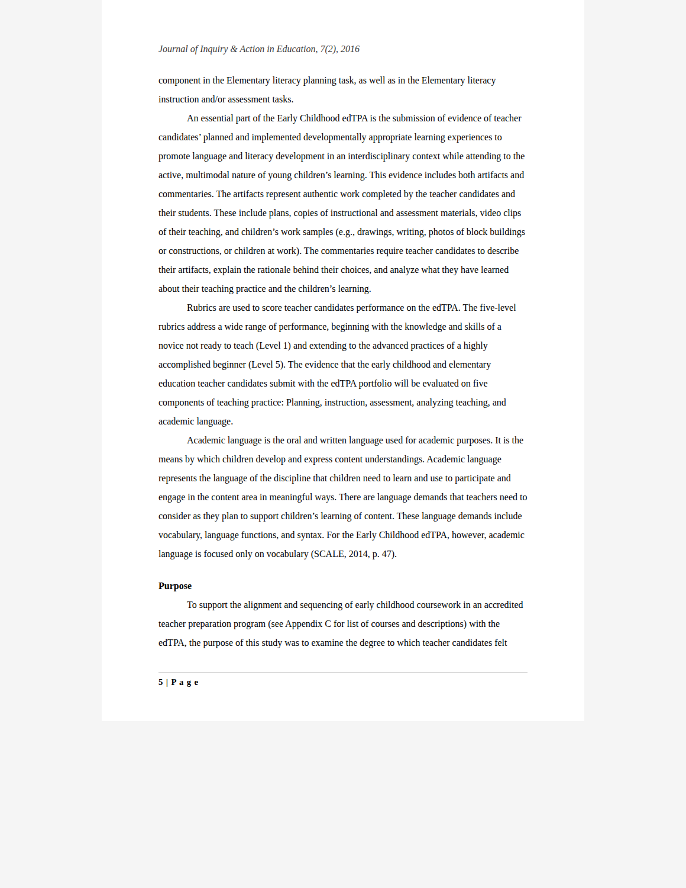Journal of Inquiry & Action in Education, 7(2), 2016
component in the Elementary literacy planning task, as well as in the Elementary literacy instruction and/or assessment tasks.
An essential part of the Early Childhood edTPA is the submission of evidence of teacher candidates’ planned and implemented developmentally appropriate learning experiences to promote language and literacy development in an interdisciplinary context while attending to the active, multimodal nature of young children’s learning. This evidence includes both artifacts and commentaries. The artifacts represent authentic work completed by the teacher candidates and their students. These include plans, copies of instructional and assessment materials, video clips of their teaching, and children’s work samples (e.g., drawings, writing, photos of block buildings or constructions, or children at work). The commentaries require teacher candidates to describe their artifacts, explain the rationale behind their choices, and analyze what they have learned about their teaching practice and the children’s learning.
Rubrics are used to score teacher candidates performance on the edTPA. The five-level rubrics address a wide range of performance, beginning with the knowledge and skills of a novice not ready to teach (Level 1) and extending to the advanced practices of a highly accomplished beginner (Level 5). The evidence that the early childhood and elementary education teacher candidates submit with the edTPA portfolio will be evaluated on five components of teaching practice: Planning, instruction, assessment, analyzing teaching, and academic language.
Academic language is the oral and written language used for academic purposes. It is the means by which children develop and express content understandings. Academic language represents the language of the discipline that children need to learn and use to participate and engage in the content area in meaningful ways. There are language demands that teachers need to consider as they plan to support children’s learning of content. These language demands include vocabulary, language functions, and syntax. For the Early Childhood edTPA, however, academic language is focused only on vocabulary (SCALE, 2014, p. 47).
Purpose
To support the alignment and sequencing of early childhood coursework in an accredited teacher preparation program (see Appendix C for list of courses and descriptions) with the edTPA, the purpose of this study was to examine the degree to which teacher candidates felt
5 | P a g e